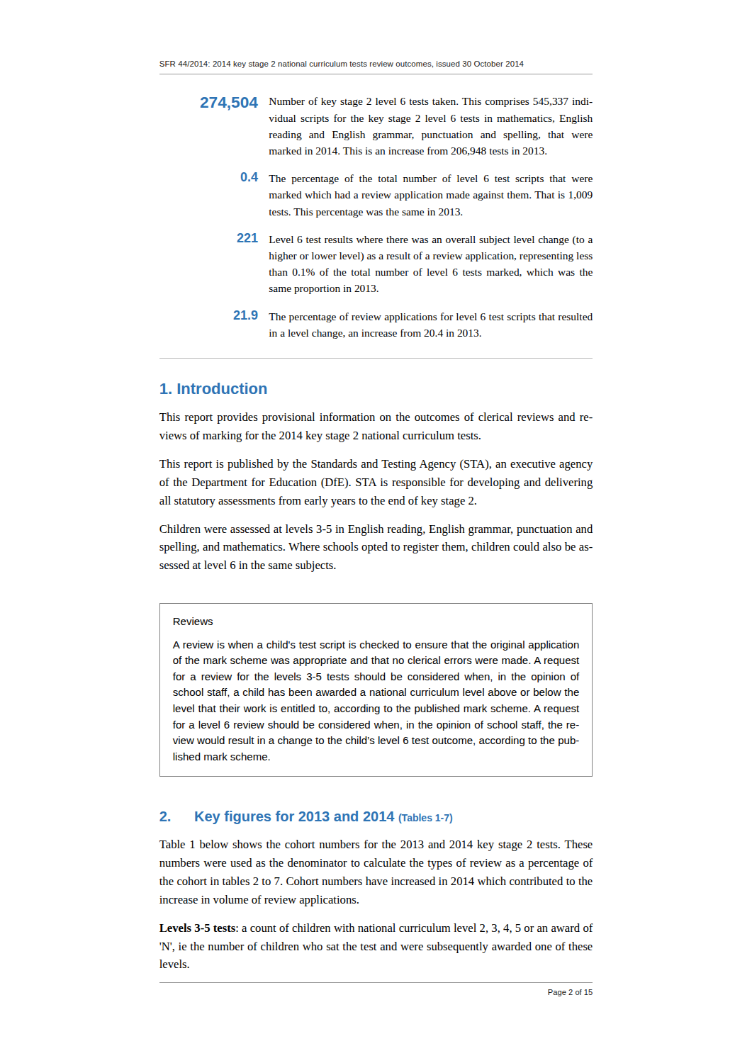SFR 44/2014: 2014 key stage 2 national curriculum tests review outcomes, issued 30 October 2014
274,504
Number of key stage 2 level 6 tests taken. This comprises 545,337 individual scripts for the key stage 2 level 6 tests in mathematics, English reading and English grammar, punctuation and spelling, that were marked in 2014. This is an increase from 206,948 tests in 2013.
0.4
The percentage of the total number of level 6 test scripts that were marked which had a review application made against them. That is 1,009 tests. This percentage was the same in 2013.
221
Level 6 test results where there was an overall subject level change (to a higher or lower level) as a result of a review application, representing less than 0.1% of the total number of level 6 tests marked, which was the same proportion in 2013.
21.9
The percentage of review applications for level 6 test scripts that resulted in a level change, an increase from 20.4 in 2013.
1. Introduction
This report provides provisional information on the outcomes of clerical reviews and reviews of marking for the 2014 key stage 2 national curriculum tests.
This report is published by the Standards and Testing Agency (STA), an executive agency of the Department for Education (DfE). STA is responsible for developing and delivering all statutory assessments from early years to the end of key stage 2.
Children were assessed at levels 3-5 in English reading, English grammar, punctuation and spelling, and mathematics. Where schools opted to register them, children could also be assessed at level 6 in the same subjects.
Reviews
A review is when a child's test script is checked to ensure that the original application of the mark scheme was appropriate and that no clerical errors were made. A request for a review for the levels 3-5 tests should be considered when, in the opinion of school staff, a child has been awarded a national curriculum level above or below the level that their work is entitled to, according to the published mark scheme. A request for a level 6 review should be considered when, in the opinion of school staff, the review would result in a change to the child’s level 6 test outcome, according to the published mark scheme.
2. Key figures for 2013 and 2014 (Tables 1-7)
Table 1 below shows the cohort numbers for the 2013 and 2014 key stage 2 tests. These numbers were used as the denominator to calculate the types of review as a percentage of the cohort in tables 2 to 7. Cohort numbers have increased in 2014 which contributed to the increase in volume of review applications.
Levels 3-5 tests: a count of children with national curriculum level 2, 3, 4, 5 or an award of 'N', ie the number of children who sat the test and were subsequently awarded one of these levels.
Page 2 of 15